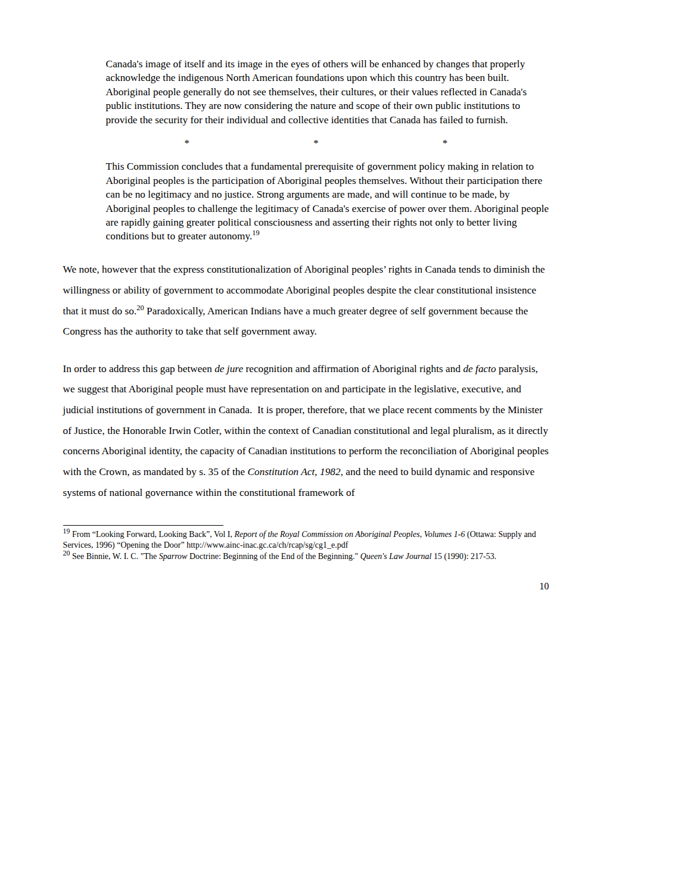Canada's image of itself and its image in the eyes of others will be enhanced by changes that properly acknowledge the indigenous North American foundations upon which this country has been built. Aboriginal people generally do not see themselves, their cultures, or their values reflected in Canada's public institutions. They are now considering the nature and scope of their own public institutions to provide the security for their individual and collective identities that Canada has failed to furnish.
* * *
This Commission concludes that a fundamental prerequisite of government policy making in relation to Aboriginal peoples is the participation of Aboriginal peoples themselves. Without their participation there can be no legitimacy and no justice. Strong arguments are made, and will continue to be made, by Aboriginal peoples to challenge the legitimacy of Canada's exercise of power over them. Aboriginal people are rapidly gaining greater political consciousness and asserting their rights not only to better living conditions but to greater autonomy.19
We note, however that the express constitutionalization of Aboriginal peoples’ rights in Canada tends to diminish the willingness or ability of government to accommodate Aboriginal peoples despite the clear constitutional insistence that it must do so.20 Paradoxically, American Indians have a much greater degree of self government because the Congress has the authority to take that self government away.
In order to address this gap between de jure recognition and affirmation of Aboriginal rights and de facto paralysis, we suggest that Aboriginal people must have representation on and participate in the legislative, executive, and judicial institutions of government in Canada. It is proper, therefore, that we place recent comments by the Minister of Justice, the Honorable Irwin Cotler, within the context of Canadian constitutional and legal pluralism, as it directly concerns Aboriginal identity, the capacity of Canadian institutions to perform the reconciliation of Aboriginal peoples with the Crown, as mandated by s. 35 of the Constitution Act, 1982, and the need to build dynamic and responsive systems of national governance within the constitutional framework of
19 From “Looking Forward, Looking Back”, Vol I, Report of the Royal Commission on Aboriginal Peoples, Volumes 1-6 (Ottawa: Supply and Services, 1996) “Opening the Door” http://www.ainc-inac.gc.ca/ch/rcap/sg/cg1_e.pdf
20 See Binnie, W. I. C. "The Sparrow Doctrine: Beginning of the End of the Beginning." Queen's Law Journal 15 (1990): 217-53.
10